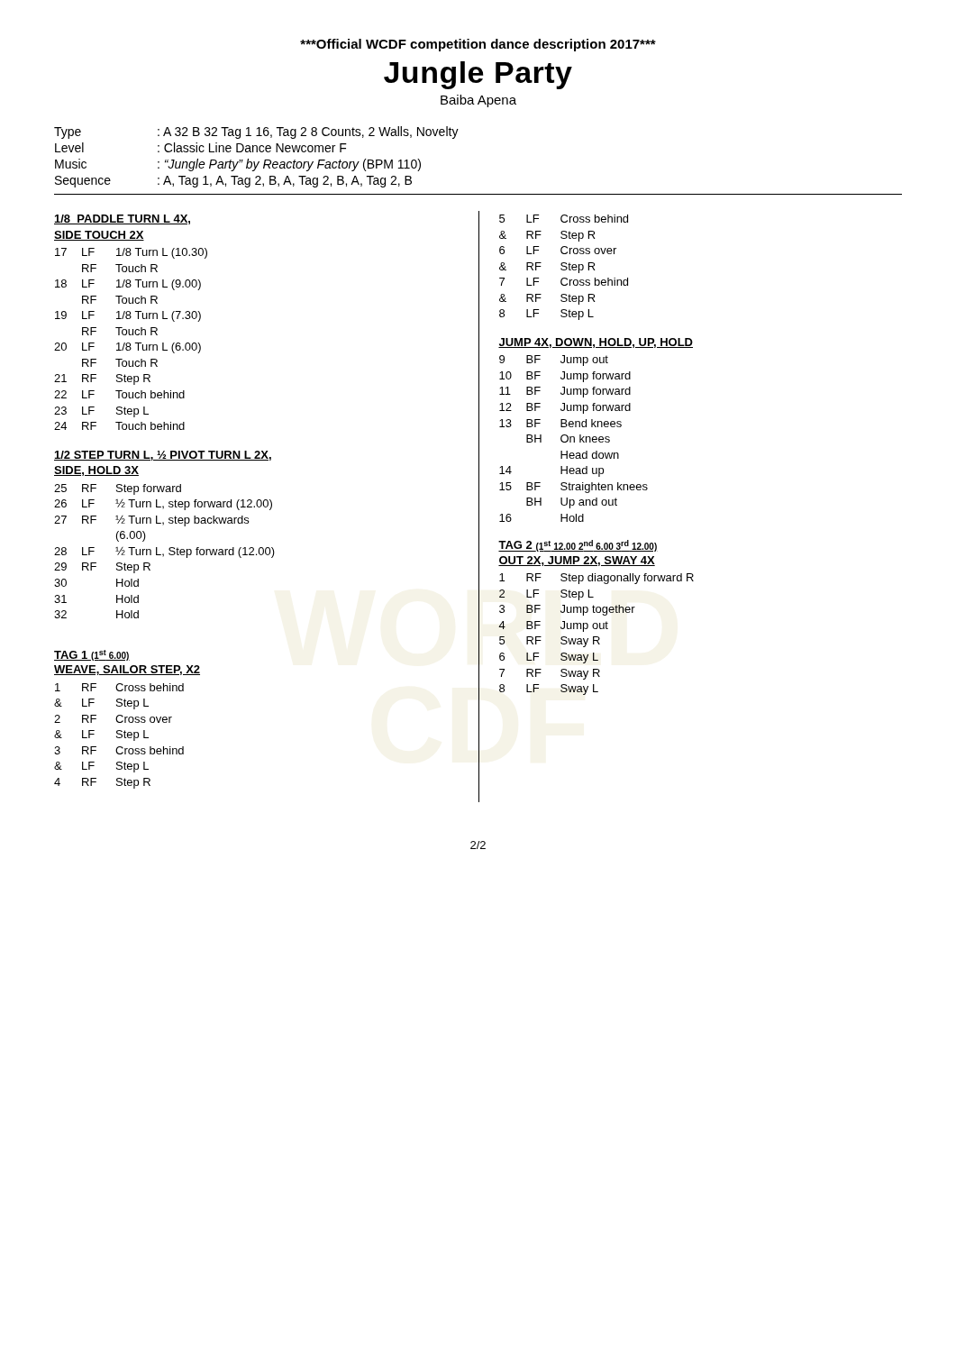WORLD
CDF
***Official WCDF competition dance description 2017***
Jungle Party
Baiba Apena
| Type | : A 32 B 32 Tag 1 16, Tag 2 8 Counts, 2 Walls, Novelty |
| Level | : Classic Line Dance Newcomer F |
| Music | : “Jungle Party” by Reactory Factory (BPM 110) |
| Sequence | : A, Tag 1, A, Tag 2, B, A, Tag 2, B, A, Tag 2, B |
1/8 PADDLE TURN L 4X,
SIDE TOUCH 2X
| 17 | LF | 1/8 Turn L (10.30) |
| | RF | Touch R |
| 18 | LF | 1/8 Turn L (9.00) |
| | RF | Touch R |
| 19 | LF | 1/8 Turn L (7.30) |
| | RF | Touch R |
| 20 | LF | 1/8 Turn L (6.00) |
| | RF | Touch R |
| 21 | RF | Step R |
| 22 | LF | Touch behind |
| 23 | LF | Step L |
| 24 | RF | Touch behind |
1/2 STEP TURN L, ½ PIVOT TURN L 2X,
SIDE, HOLD 3X
| 25 | RF | Step forward |
| 26 | LF | ½ Turn L, step forward (12.00) |
| 27 | RF | ½ Turn L, step backwards (6.00) |
| 28 | LF | ½ Turn L, Step forward (12.00) |
| 29 | RF | Step R |
| 30 | | Hold |
| 31 | | Hold |
| 32 | | Hold |
TAG 1 (1st 6.00)
WEAVE, SAILOR STEP, X2
| 1 | RF | Cross behind |
| & | LF | Step L |
| 2 | RF | Cross over |
| & | LF | Step L |
| 3 | RF | Cross behind |
| & | LF | Step L |
| 4 | RF | Step R |
| 5 | LF | Cross behind |
| & | RF | Step R |
| 6 | LF | Cross over |
| & | RF | Step R |
| 7 | LF | Cross behind |
| & | RF | Step R |
| 8 | LF | Step L |
JUMP 4X, DOWN, HOLD, UP, HOLD
| 9 | BF | Jump out |
| 10 | BF | Jump forward |
| 11 | BF | Jump forward |
| 12 | BF | Jump forward |
| 13 | BF | Bend knees |
| | BH | On knees Head down |
| 14 | | Head up |
| 15 | BF | Straighten knees |
| | BH | Up and out |
| 16 | | Hold |
TAG 2 (1st 12.00 2nd 6.00 3rd 12.00)
OUT 2X, JUMP 2X, SWAY 4X
| 1 | RF | Step diagonally forward R |
| 2 | LF | Step L |
| 3 | BF | Jump together |
| 4 | BF | Jump out |
| 5 | RF | Sway R |
| 6 | LF | Sway L |
| 7 | RF | Sway R |
| 8 | LF | Sway L |
2/2